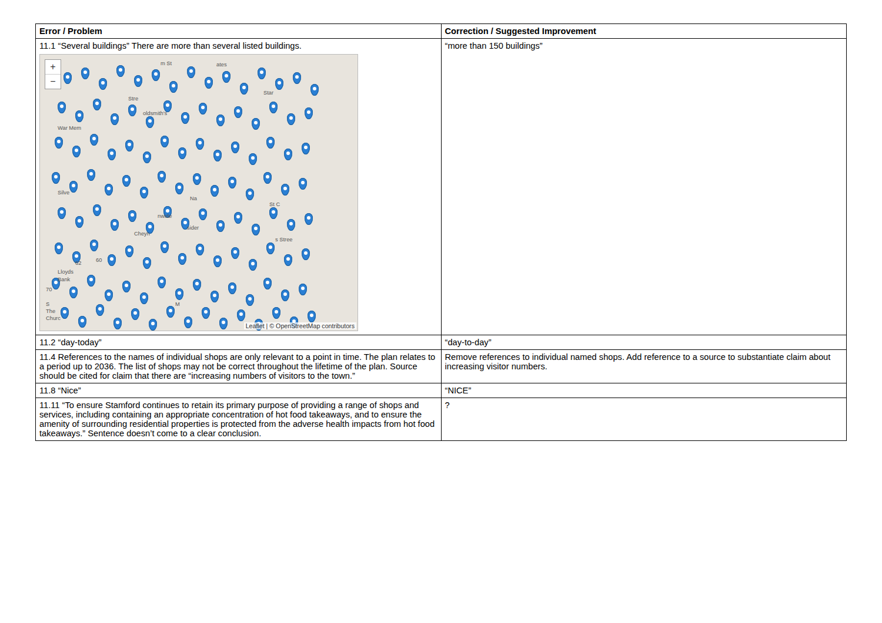| Error / Problem | Correction / Suggested Improvement |
| --- | --- |
| 11.1 “Several buildings” There are more than several listed buildings. + − m St ates Star Stre oldsmith's War Mem Silve Na St C nwide sider Cheyn s Stree 62 60 Lloyds Bank 70 S The Churc M Leaflet / © OpenStreetMap contributors | “more than 150 buildings” |
| 11.2 “day-today” | “day-to-day” |
| 11.4 References to the names of individual shops are only relevant to a point in time. The plan relates to a period up to 2036. The list of shops may not be correct throughout the lifetime of the plan. Source should be cited for claim that there are “increasing numbers of visitors to the town.” | Remove references to individual named shops. Add reference to a source to substantiate claim about increasing visitor numbers. |
| 11.8 “Nice” | “NICE” |
| 11.11 “To ensure Stamford continues to retain its primary purpose of providing a range of shops and services, including containing an appropriate concentration of hot food takeaways, and to ensure the amenity of surrounding residential properties is protected from the adverse health impacts from hot food takeaways.” Sentence doesn’t come to a clear conclusion. | ? |